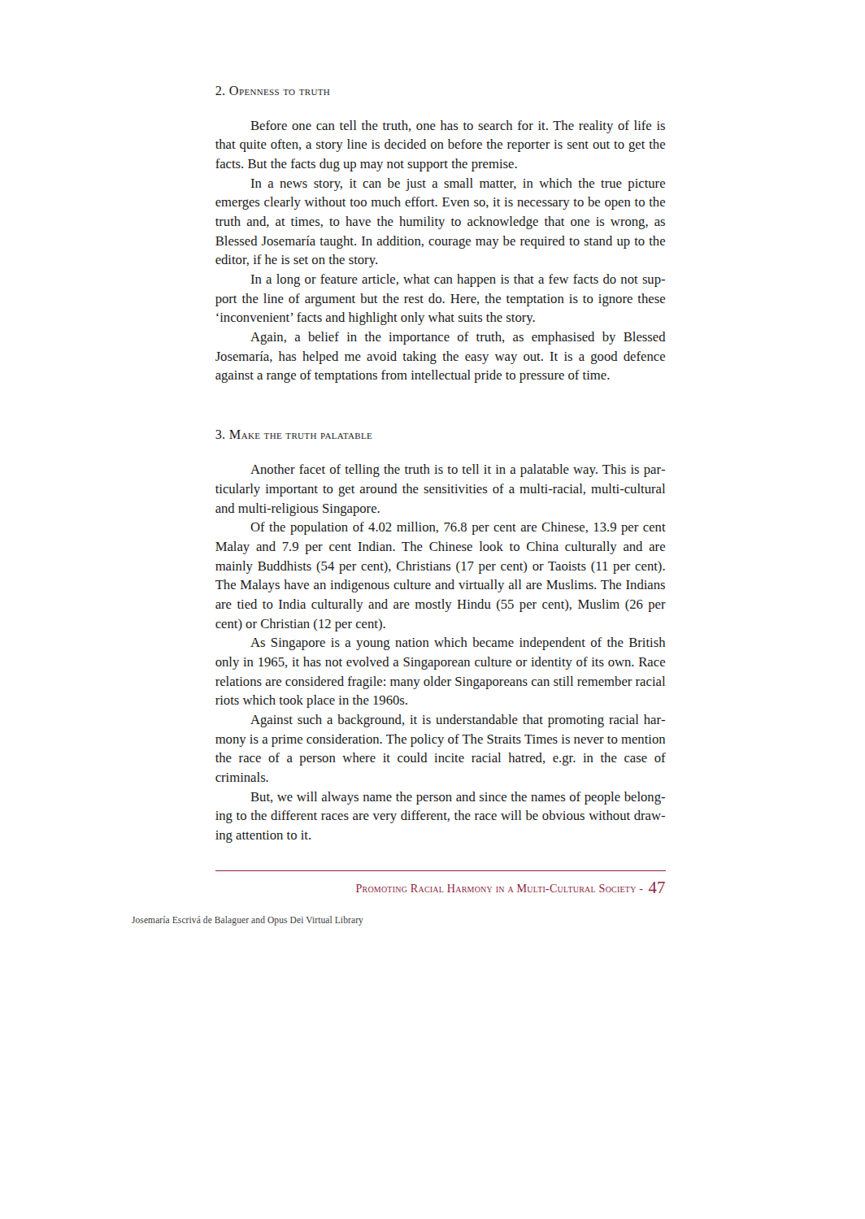2. Openness to truth
Before one can tell the truth, one has to search for it. The reality of life is that quite often, a story line is decided on before the reporter is sent out to get the facts. But the facts dug up may not support the premise.
In a news story, it can be just a small matter, in which the true picture emerges clearly without too much effort. Even so, it is necessary to be open to the truth and, at times, to have the humility to acknowledge that one is wrong, as Blessed Josemaría taught. In addition, courage may be required to stand up to the editor, if he is set on the story.
In a long or feature article, what can happen is that a few facts do not support the line of argument but the rest do. Here, the temptation is to ignore these ‘inconvenient’ facts and highlight only what suits the story.
Again, a belief in the importance of truth, as emphasised by Blessed Josemaría, has helped me avoid taking the easy way out. It is a good defence against a range of temptations from intellectual pride to pressure of time.
3. Make the truth palatable
Another facet of telling the truth is to tell it in a palatable way. This is particularly important to get around the sensitivities of a multi-racial, multi-cultural and multi-religious Singapore.
Of the population of 4.02 million, 76.8 per cent are Chinese, 13.9 per cent Malay and 7.9 per cent Indian. The Chinese look to China culturally and are mainly Buddhists (54 per cent), Christians (17 per cent) or Taoists (11 per cent). The Malays have an indigenous culture and virtually all are Muslims. The Indians are tied to India culturally and are mostly Hindu (55 per cent), Muslim (26 per cent) or Christian (12 per cent).
As Singapore is a young nation which became independent of the British only in 1965, it has not evolved a Singaporean culture or identity of its own. Race relations are considered fragile: many older Singaporeans can still remember racial riots which took place in the 1960s.
Against such a background, it is understandable that promoting racial harmony is a prime consideration. The policy of The Straits Times is never to mention the race of a person where it could incite racial hatred, e.gr. in the case of criminals.
But, we will always name the person and since the names of people belonging to the different races are very different, the race will be obvious without drawing attention to it.
Promoting Racial Harmony in a Multi-Cultural Society - 47
Josemaría Escrivá de Balaguer and Opus Dei Virtual Library